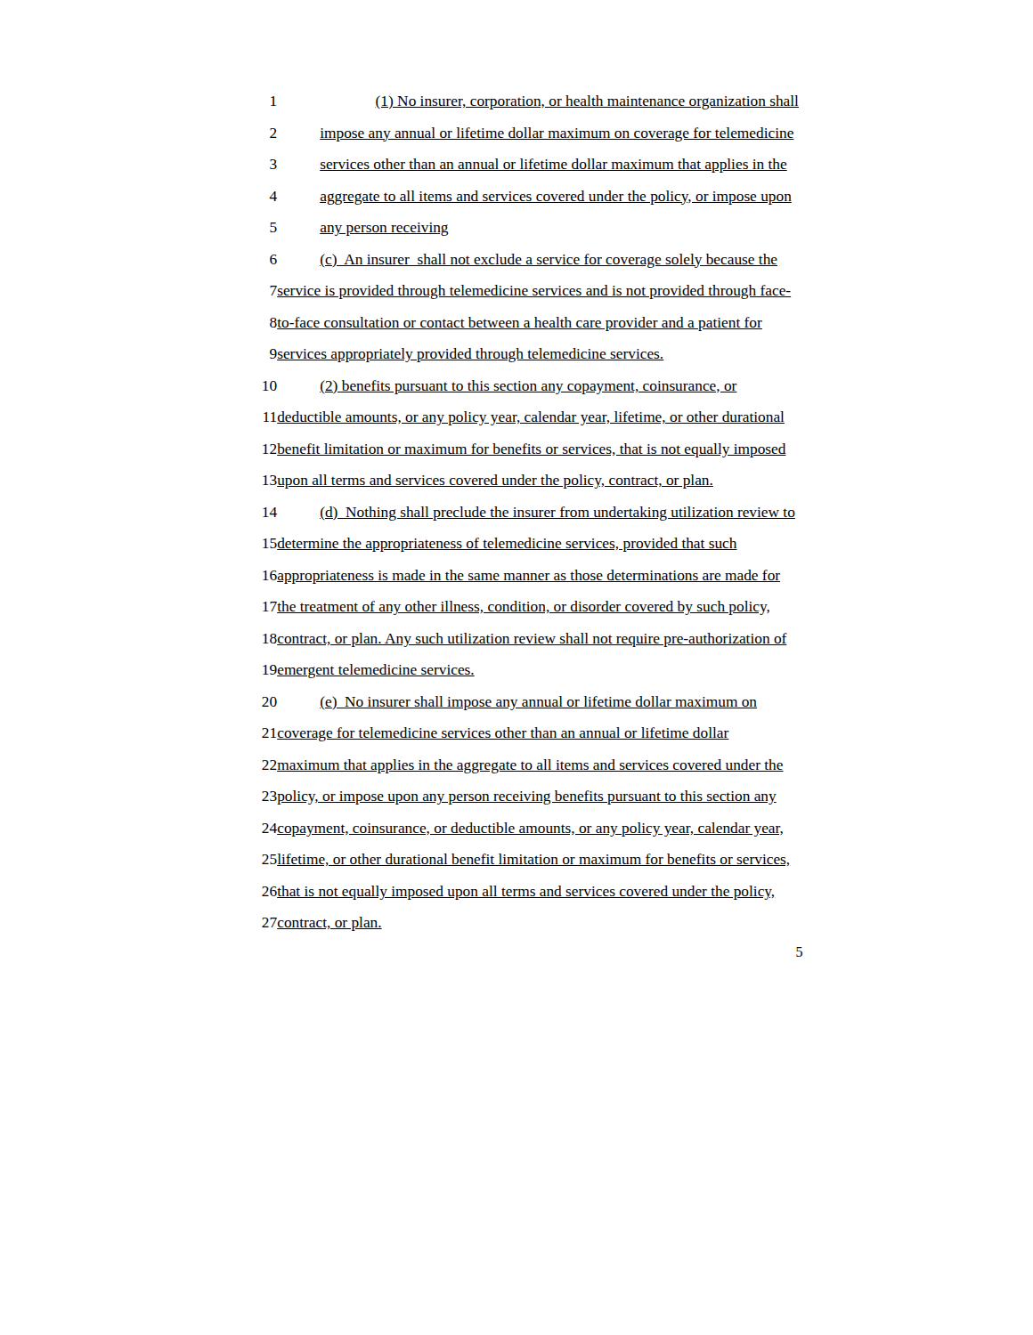| 1 | (1) No insurer, corporation, or health maintenance organization shall |
| 2 | impose any annual or lifetime dollar maximum on coverage for telemedicine |
| 3 | services other than an annual or lifetime dollar maximum that applies in the |
| 4 | aggregate to all items and services covered under the policy, or impose upon |
| 5 | any person receiving |
| 6 | (c) An insurer shall not exclude a service for coverage solely because the |
| 7 | service is provided through telemedicine services and is not provided through face- |
| 8 | to-face consultation or contact between a health care provider and a patient for |
| 9 | services appropriately provided through telemedicine services. |
| 10 | (2) benefits pursuant to this section any copayment, coinsurance, or |
| 11 | deductible amounts, or any policy year, calendar year, lifetime, or other durational |
| 12 | benefit limitation or maximum for benefits or services, that is not equally imposed |
| 13 | upon all terms and services covered under the policy, contract, or plan. |
| 14 | (d) Nothing shall preclude the insurer from undertaking utilization review to |
| 15 | determine the appropriateness of telemedicine services, provided that such |
| 16 | appropriateness is made in the same manner as those determinations are made for |
| 17 | the treatment of any other illness, condition, or disorder covered by such policy, |
| 18 | contract, or plan. Any such utilization review shall not require pre-authorization of |
| 19 | emergent telemedicine services. |
| 20 | (e) No insurer shall impose any annual or lifetime dollar maximum on |
| 21 | coverage for telemedicine services other than an annual or lifetime dollar |
| 22 | maximum that applies in the aggregate to all items and services covered under the |
| 23 | policy, or impose upon any person receiving benefits pursuant to this section any |
| 24 | copayment, coinsurance, or deductible amounts, or any policy year, calendar year, |
| 25 | lifetime, or other durational benefit limitation or maximum for benefits or services, |
| 26 | that is not equally imposed upon all terms and services covered under the policy, |
| 27 | contract, or plan. |
5